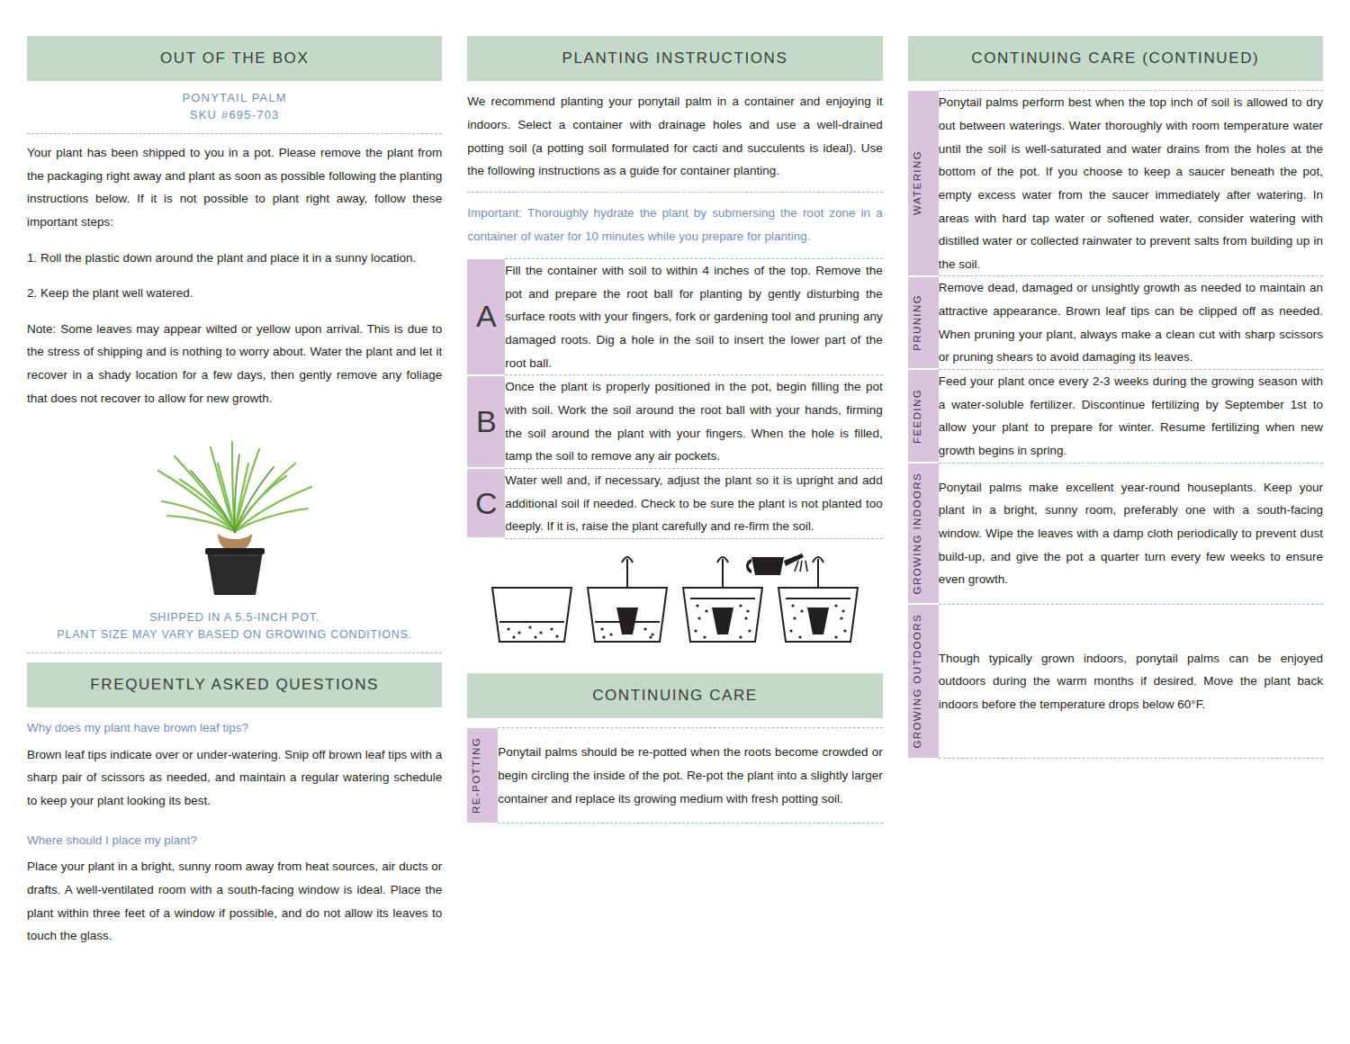Out of the Box
Ponytail Palm
SKU #695-703
Your plant has been shipped to you in a pot. Please remove the plant from the packaging right away and plant as soon as possible following the planting instructions below. If it is not possible to plant right away, follow these important steps:
1. Roll the plastic down around the plant and place it in a sunny location.
2. Keep the plant well watered.
Note: Some leaves may appear wilted or yellow upon arrival. This is due to the stress of shipping and is nothing to worry about. Water the plant and let it recover in a shady location for a few days, then gently remove any foliage that does not recover to allow for new growth.
Shipped in a 5.5-inch pot.
Plant size may vary based on growing conditions.
Frequently Asked Questions
Why does my plant have brown leaf tips?
Brown leaf tips indicate over or under-watering. Snip off brown leaf tips with a sharp pair of scissors as needed, and maintain a regular watering schedule to keep your plant looking its best.
Where should I place my plant?
Place your plant in a bright, sunny room away from heat sources, air ducts or drafts. A well-ventilated room with a south-facing window is ideal. Place the plant within three feet of a window if possible, and do not allow its leaves to touch the glass.
Planting Instructions
We recommend planting your ponytail palm in a container and enjoying it indoors. Select a container with drainage holes and use a well-drained potting soil (a potting soil formulated for cacti and succulents is ideal). Use the following instructions as a guide for container planting.
Important: Thoroughly hydrate the plant by submersing the root zone in a container of water for 10 minutes while you prepare for planting.
| A | Fill the container with soil to within 4 inches of the top. Remove the pot and prepare the root ball for planting by gently disturbing the surface roots with your fingers, fork or gardening tool and pruning any damaged roots. Dig a hole in the soil to insert the lower part of the root ball. |
| B | Once the plant is properly positioned in the pot, begin filling the pot with soil. Work the soil around the root ball with your hands, firming the soil around the plant with your fingers. When the hole is filled, tamp the soil to remove any air pockets. |
| C | Water well and, if necessary, adjust the plant so it is upright and add additional soil if needed. Check to be sure the plant is not planted too deeply. If it is, raise the plant carefully and re-firm the soil. |
Continuing Care
| Re-potting | Ponytail palms should be re-potted when the roots become crowded or begin circling the inside of the pot. Re-pot the plant into a slightly larger container and replace its growing medium with fresh potting soil. |
Continuing Care (Continued)
| Watering | Ponytail palms perform best when the top inch of soil is allowed to dry out between waterings. Water thoroughly with room temperature water until the soil is well-saturated and water drains from the holes at the bottom of the pot. If you choose to keep a saucer beneath the pot, empty excess water from the saucer immediately after watering. In areas with hard tap water or softened water, consider watering with distilled water or collected rainwater to prevent salts from building up in the soil. |
| Pruning | Remove dead, damaged or unsightly growth as needed to maintain an attractive appearance. Brown leaf tips can be clipped off as needed. When pruning your plant, always make a clean cut with sharp scissors or pruning shears to avoid damaging its leaves. |
| Feeding | Feed your plant once every 2-3 weeks during the growing season with a water-soluble fertilizer. Discontinue fertilizing by September 1st to allow your plant to prepare for winter. Resume fertilizing when new growth begins in spring. |
| Growing Indoors | Ponytail palms make excellent year-round houseplants. Keep your plant in a bright, sunny room, preferably one with a south-facing window. Wipe the leaves with a damp cloth periodically to prevent dust build-up, and give the pot a quarter turn every few weeks to ensure even growth. |
| Growing Outdoors | Though typically grown indoors, ponytail palms can be enjoyed outdoors during the warm months if desired. Move the plant back indoors before the temperature drops below 60°F. |